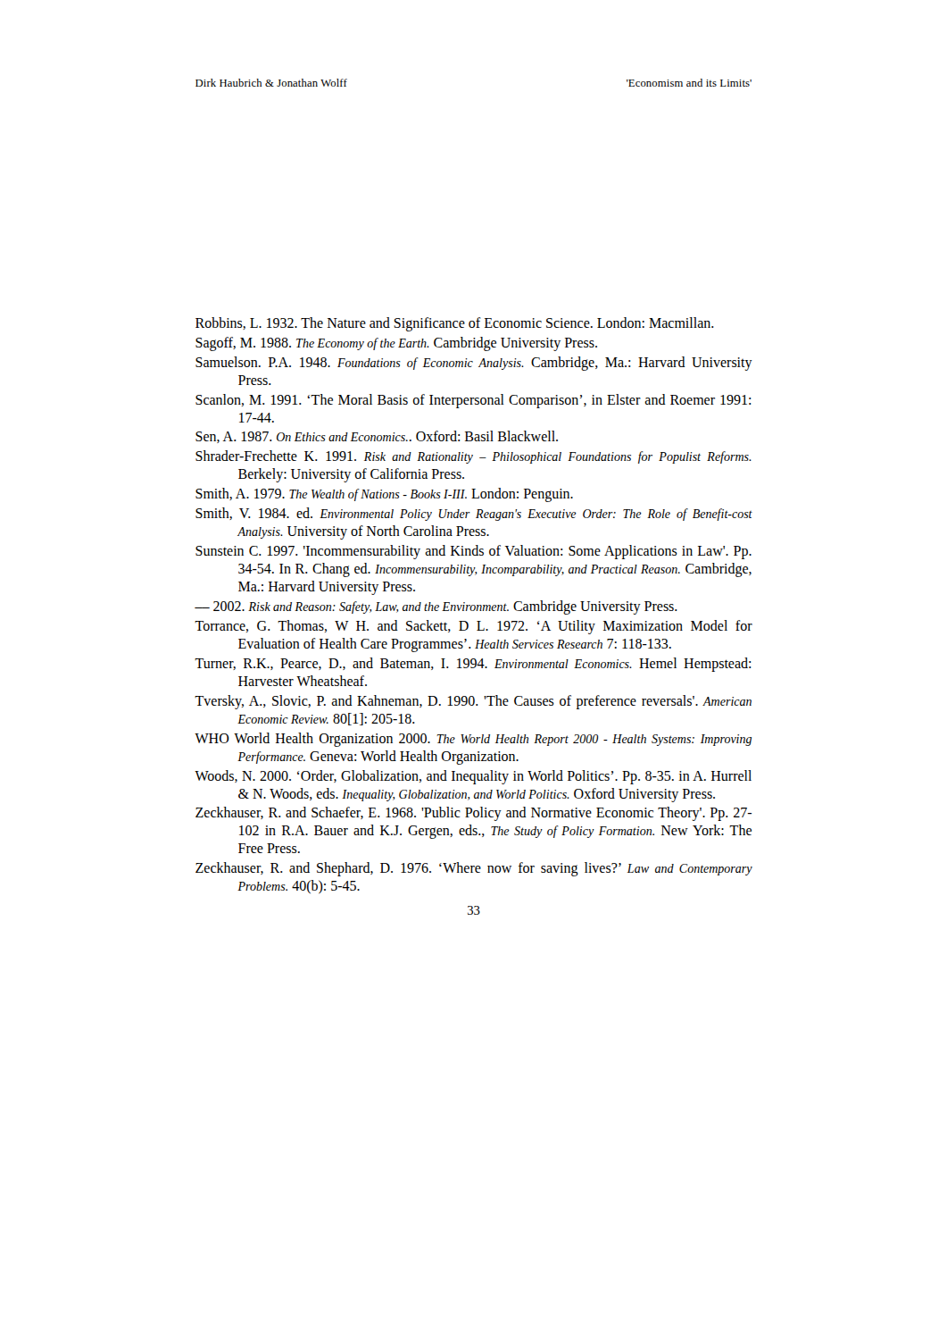Dirk Haubrich & Jonathan Wolff 'Economism and its Limits'
Robbins, L. 1932. The Nature and Significance of Economic Science. London: Macmillan.
Sagoff, M. 1988. The Economy of the Earth. Cambridge University Press.
Samuelson. P.A. 1948. Foundations of Economic Analysis. Cambridge, Ma.: Harvard University Press.
Scanlon, M. 1991. ‘The Moral Basis of Interpersonal Comparison’, in Elster and Roemer 1991: 17-44.
Sen, A. 1987. On Ethics and Economics.. Oxford: Basil Blackwell.
Shrader-Frechette K. 1991. Risk and Rationality – Philosophical Foundations for Populist Reforms. Berkely: University of California Press.
Smith, A. 1979. The Wealth of Nations - Books I-III. London: Penguin.
Smith, V. 1984. ed. Environmental Policy Under Reagan's Executive Order: The Role of Benefit-cost Analysis. University of North Carolina Press.
Sunstein C. 1997. 'Incommensurability and Kinds of Valuation: Some Applications in Law'. Pp. 34-54. In R. Chang ed. Incommensurability, Incomparability, and Practical Reason. Cambridge, Ma.: Harvard University Press.
–– 2002. Risk and Reason: Safety, Law, and the Environment. Cambridge University Press.
Torrance, G. Thomas, W H. and Sackett, D L. 1972. ‘A Utility Maximization Model for Evaluation of Health Care Programmes’. Health Services Research 7: 118-133.
Turner, R.K., Pearce, D., and Bateman, I. 1994. Environmental Economics. Hemel Hempstead: Harvester Wheatsheaf.
Tversky, A., Slovic, P. and Kahneman, D. 1990. 'The Causes of preference reversals'. American Economic Review. 80[1]: 205-18.
WHO World Health Organization 2000. The World Health Report 2000 - Health Systems: Improving Performance. Geneva: World Health Organization.
Woods, N. 2000. ‘Order, Globalization, and Inequality in World Politics’. Pp. 8-35. in A. Hurrell & N. Woods, eds. Inequality, Globalization, and World Politics. Oxford University Press.
Zeckhauser, R. and Schaefer, E. 1968. 'Public Policy and Normative Economic Theory'. Pp. 27-102 in R.A. Bauer and K.J. Gergen, eds., The Study of Policy Formation. New York: The Free Press.
Zeckhauser, R. and Shephard, D. 1976. ‘Where now for saving lives?’ Law and Contemporary Problems. 40(b): 5-45.
33